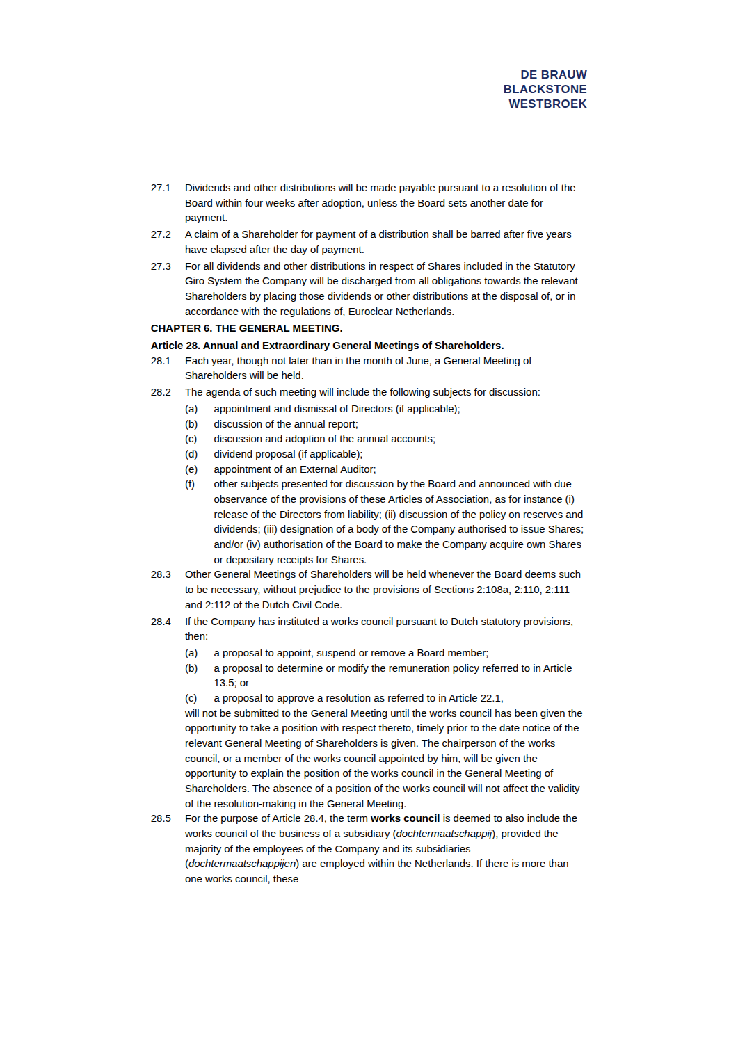DE BRAUW BLACKSTONE WESTBROEK
27.1
Dividends and other distributions will be made payable pursuant to a resolution of the Board within four weeks after adoption, unless the Board sets another date for payment.
27.2
A claim of a Shareholder for payment of a distribution shall be barred after five years have elapsed after the day of payment.
27.3
For all dividends and other distributions in respect of Shares included in the Statutory Giro System the Company will be discharged from all obligations towards the relevant Shareholders by placing those dividends or other distributions at the disposal of, or in accordance with the regulations of, Euroclear Netherlands.
CHAPTER 6. THE GENERAL MEETING.
Article 28. Annual and Extraordinary General Meetings of Shareholders.
28.1
Each year, though not later than in the month of June, a General Meeting of Shareholders will be held.
28.2
The agenda of such meeting will include the following subjects for discussion:
(a)
appointment and dismissal of Directors (if applicable);
(b)
discussion of the annual report;
(c)
discussion and adoption of the annual accounts;
(d)
dividend proposal (if applicable);
(e)
appointment of an External Auditor;
(f)
other subjects presented for discussion by the Board and announced with due observance of the provisions of these Articles of Association, as for instance (i) release of the Directors from liability; (ii) discussion of the policy on reserves and dividends; (iii) designation of a body of the Company authorised to issue Shares; and/or (iv) authorisation of the Board to make the Company acquire own Shares or depositary receipts for Shares.
28.3
Other General Meetings of Shareholders will be held whenever the Board deems such to be necessary, without prejudice to the provisions of Sections 2:108a, 2:110, 2:111 and 2:112 of the Dutch Civil Code.
28.4
If the Company has instituted a works council pursuant to Dutch statutory provisions, then:
(a)
a proposal to appoint, suspend or remove a Board member;
(b)
a proposal to determine or modify the remuneration policy referred to in Article 13.5; or
(c)
a proposal to approve a resolution as referred to in Article 22.1,
will not be submitted to the General Meeting until the works council has been given the opportunity to take a position with respect thereto, timely prior to the date notice of the relevant General Meeting of Shareholders is given. The chairperson of the works council, or a member of the works council appointed by him, will be given the opportunity to explain the position of the works council in the General Meeting of Shareholders. The absence of a position of the works council will not affect the validity of the resolution-making in the General Meeting.
28.5
For the purpose of Article 28.4, the term works council is deemed to also include the works council of the business of a subsidiary (dochtermaatschappij), provided the majority of the employees of the Company and its subsidiaries (dochtermaatschappijen) are employed within the Netherlands. If there is more than one works council, these